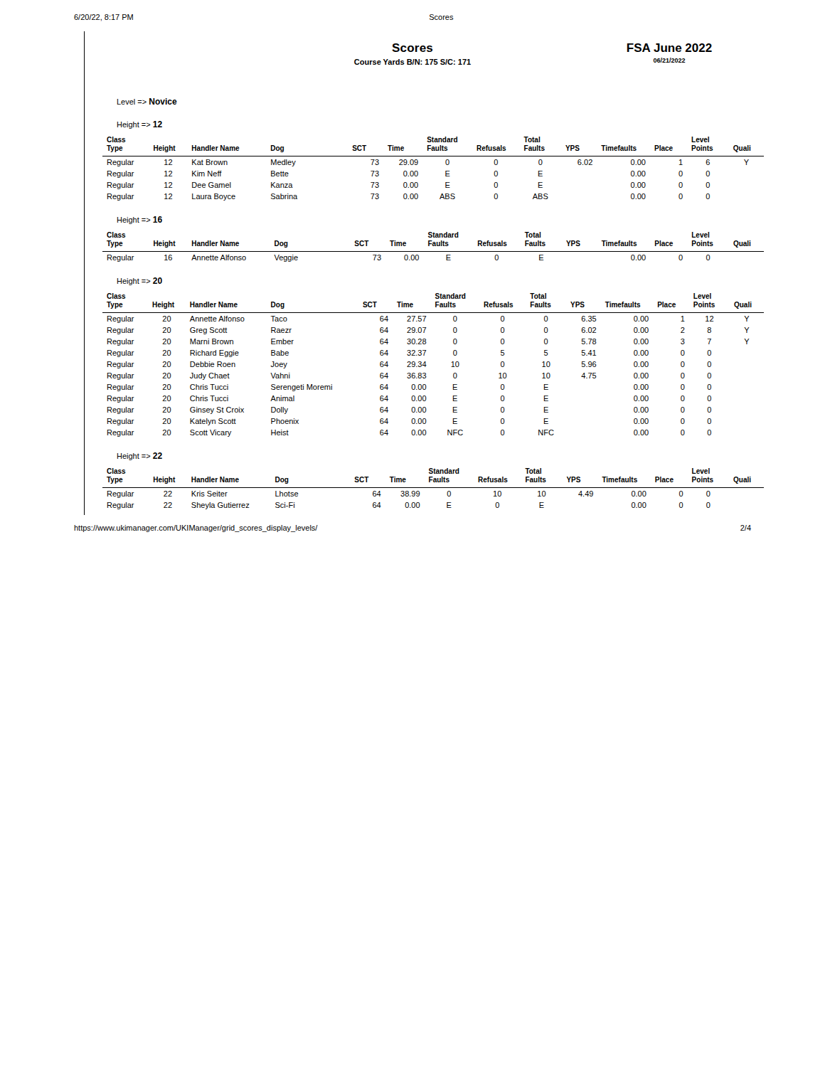6/20/22, 8:17 PM
Scores
Scores
Course Yards B/N: 175 S/C: 171
FSA June 2022
06/21/2022
Level => Novice
Height => 12
| Class Type | Height | Handler Name | Dog | SCT | Time | Standard Faults | Refusals | Total Faults | YPS | Timefaults | Place | Level Points | Quali |
| --- | --- | --- | --- | --- | --- | --- | --- | --- | --- | --- | --- | --- | --- |
| Regular | 12 | Kat Brown | Medley | 73 | 29.09 | 0 | 0 | 0 | 6.02 | 0.00 | 1 | 6 | Y |
| Regular | 12 | Kim Neff | Bette | 73 | 0.00 | E | 0 | E | | 0.00 | 0 | 0 | |
| Regular | 12 | Dee Gamel | Kanza | 73 | 0.00 | E | 0 | E | | 0.00 | 0 | 0 | |
| Regular | 12 | Laura Boyce | Sabrina | 73 | 0.00 | ABS | 0 | ABS | | 0.00 | 0 | 0 | |
Height => 16
| Class Type | Height | Handler Name | Dog | SCT | Time | Standard Faults | Refusals | Total Faults | YPS | Timefaults | Place | Level Points | Quali |
| --- | --- | --- | --- | --- | --- | --- | --- | --- | --- | --- | --- | --- | --- |
| Regular | 16 | Annette Alfonso | Veggie | 73 | 0.00 | E | 0 | E | | 0.00 | 0 | 0 | |
Height => 20
| Class Type | Height | Handler Name | Dog | SCT | Time | Standard Faults | Refusals | Total Faults | YPS | Timefaults | Place | Level Points | Quali |
| --- | --- | --- | --- | --- | --- | --- | --- | --- | --- | --- | --- | --- | --- |
| Regular | 20 | Annette Alfonso | Taco | 64 | 27.57 | 0 | 0 | 0 | 6.35 | 0.00 | 1 | 12 | Y |
| Regular | 20 | Greg Scott | Raezr | 64 | 29.07 | 0 | 0 | 0 | 6.02 | 0.00 | 2 | 8 | Y |
| Regular | 20 | Marni Brown | Ember | 64 | 30.28 | 0 | 0 | 0 | 5.78 | 0.00 | 3 | 7 | Y |
| Regular | 20 | Richard Eggie | Babe | 64 | 32.37 | 0 | 5 | 5 | 5.41 | 0.00 | 0 | 0 | |
| Regular | 20 | Debbie Roen | Joey | 64 | 29.34 | 10 | 0 | 10 | 5.96 | 0.00 | 0 | 0 | |
| Regular | 20 | Judy Chaet | Vahni | 64 | 36.83 | 0 | 10 | 10 | 4.75 | 0.00 | 0 | 0 | |
| Regular | 20 | Chris Tucci | Serengeti Moremi | 64 | 0.00 | E | 0 | E | | 0.00 | 0 | 0 | |
| Regular | 20 | Chris Tucci | Animal | 64 | 0.00 | E | 0 | E | | 0.00 | 0 | 0 | |
| Regular | 20 | Ginsey St Croix | Dolly | 64 | 0.00 | E | 0 | E | | 0.00 | 0 | 0 | |
| Regular | 20 | Katelyn Scott | Phoenix | 64 | 0.00 | E | 0 | E | | 0.00 | 0 | 0 | |
| Regular | 20 | Scott Vicary | Heist | 64 | 0.00 | NFC | 0 | NFC | | 0.00 | 0 | 0 | |
Height => 22
| Class Type | Height | Handler Name | Dog | SCT | Time | Standard Faults | Refusals | Total Faults | YPS | Timefaults | Place | Level Points | Quali |
| --- | --- | --- | --- | --- | --- | --- | --- | --- | --- | --- | --- | --- | --- |
| Regular | 22 | Kris Seiter | Lhotse | 64 | 38.99 | 0 | 10 | 10 | 4.49 | 0.00 | 0 | 0 | |
| Regular | 22 | Sheyla Gutierrez | Sci-Fi | 64 | 0.00 | E | 0 | E | | 0.00 | 0 | 0 | |
https://www.ukimanager.com/UKIManager/grid_scores_display_levels/
2/4